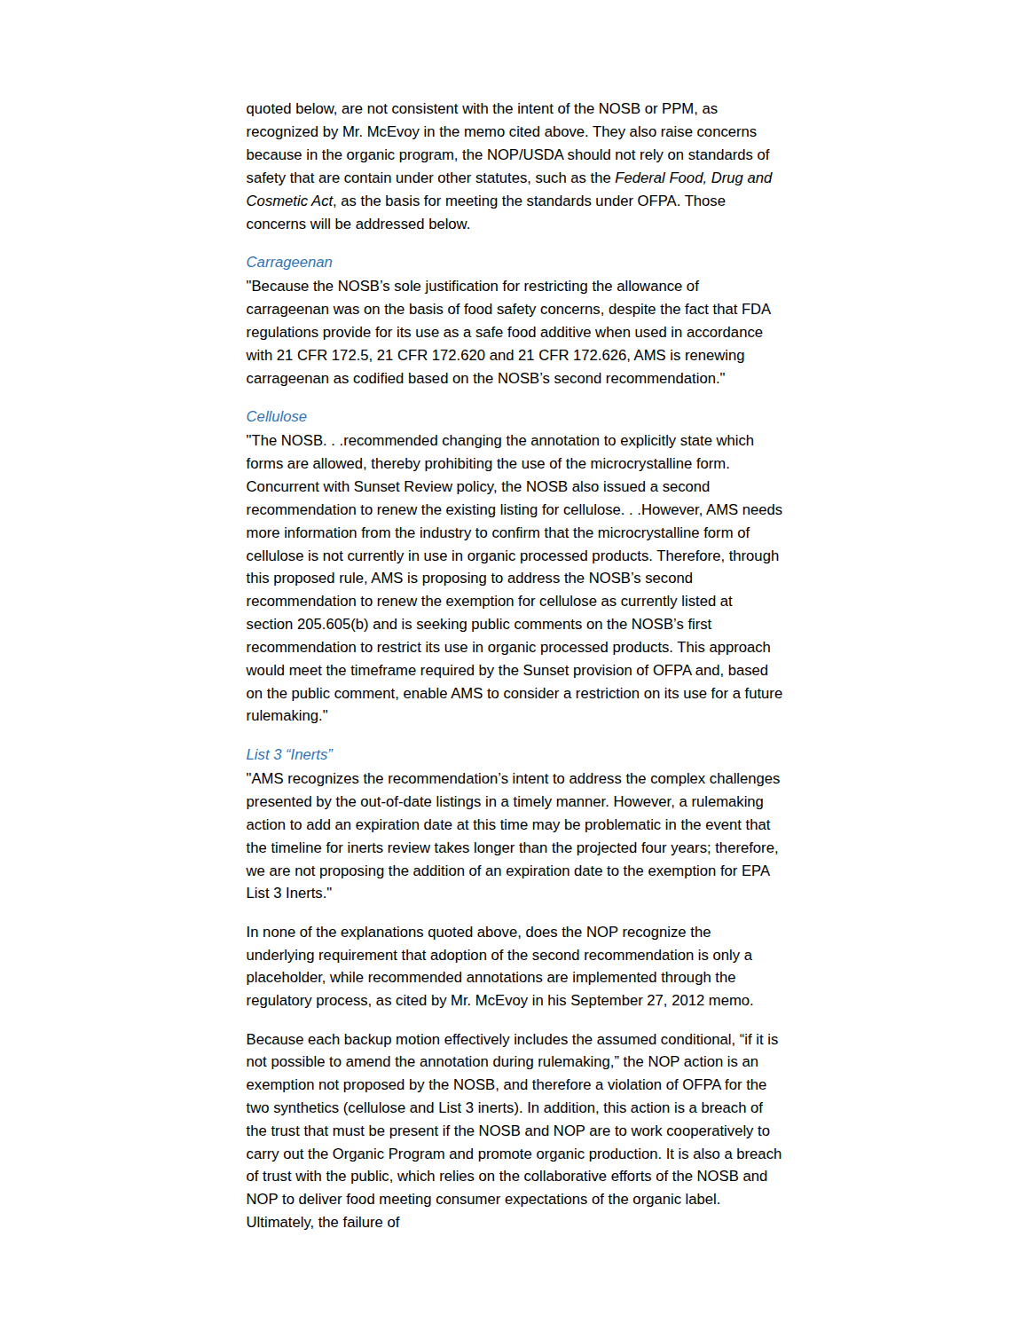quoted below, are not consistent with the intent of the NOSB or PPM, as recognized by Mr. McEvoy in the memo cited above. They also raise concerns because in the organic program, the NOP/USDA should not rely on standards of safety that are contain under other statutes, such as the Federal Food, Drug and Cosmetic Act, as the basis for meeting the standards under OFPA. Those concerns will be addressed below.
Carrageenan
"Because the NOSB’s sole justification for restricting the allowance of carrageenan was on the basis of food safety concerns, despite the fact that FDA regulations provide for its use as a safe food additive when used in accordance with 21 CFR 172.5, 21 CFR 172.620 and 21 CFR 172.626, AMS is renewing carrageenan as codified based on the NOSB’s second recommendation."
Cellulose
"The NOSB. . .recommended changing the annotation to explicitly state which forms are allowed, thereby prohibiting the use of the microcrystalline form. Concurrent with Sunset Review policy, the NOSB also issued a second recommendation to renew the existing listing for cellulose. . .However, AMS needs more information from the industry to confirm that the microcrystalline form of cellulose is not currently in use in organic processed products. Therefore, through this proposed rule, AMS is proposing to address the NOSB’s second recommendation to renew the exemption for cellulose as currently listed at section 205.605(b) and is seeking public comments on the NOSB’s first recommendation to restrict its use in organic processed products. This approach would meet the timeframe required by the Sunset provision of OFPA and, based on the public comment, enable AMS to consider a restriction on its use for a future rulemaking."
List 3 “Inerts”
"AMS recognizes the recommendation’s intent to address the complex challenges presented by the out-of-date listings in a timely manner. However, a rulemaking action to add an expiration date at this time may be problematic in the event that the timeline for inerts review takes longer than the projected four years; therefore, we are not proposing the addition of an expiration date to the exemption for EPA List 3 Inerts."
In none of the explanations quoted above, does the NOP recognize the underlying requirement that adoption of the second recommendation is only a placeholder, while recommended annotations are implemented through the regulatory process, as cited by Mr. McEvoy in his September 27, 2012 memo.
Because each backup motion effectively includes the assumed conditional, “if it is not possible to amend the annotation during rulemaking,” the NOP action is an exemption not proposed by the NOSB, and therefore a violation of OFPA for the two synthetics (cellulose and List 3 inerts). In addition, this action is a breach of the trust that must be present if the NOSB and NOP are to work cooperatively to carry out the Organic Program and promote organic production. It is also a breach of trust with the public, which relies on the collaborative efforts of the NOSB and NOP to deliver food meeting consumer expectations of the organic label. Ultimately, the failure of